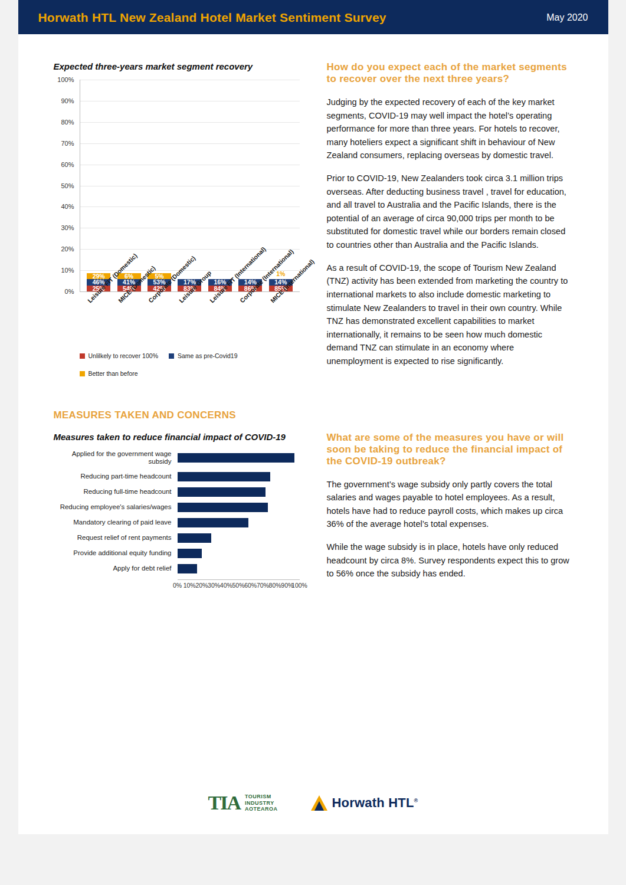Horwath HTL New Zealand Hotel Market Sentiment Survey
May 2020
Expected three-years market segment recovery
100% 90% 80% 70% 60% 50% 40% 30% 20% 10% 0%
29%
46%
25%
6%
41%
54%
5%
53%
42%
17%
83%
16%
84%
14%
86%
1%
14%
85%
Leisure FIT (Domestic) MICE (Domestic) Corporate (Domestic) Leisure Group Leisure FIT (International) Corporate (International) MICE (International)
Unlilkely to recover 100% Same as pre-Covid19 Better than before
How do you expect each of the market segments to recover over the next three years?
Judging by the expected recovery of each of the key market segments, COVID-19 may well impact the hotel’s operating performance for more than three years. For hotels to recover, many hoteliers expect a significant shift in behaviour of New Zealand consumers, replacing overseas by domestic travel.
Prior to COVID-19, New Zealanders took circa 3.1 million trips overseas. After deducting business travel , travel for education, and all travel to Australia and the Pacific Islands, there is the potential of an average of circa 90,000 trips per month to be substituted for domestic travel while our borders remain closed to countries other than Australia and the Pacific Islands.
As a result of COVID-19, the scope of Tourism New Zealand (TNZ) activity has been extended from marketing the country to international markets to also include domestic marketing to stimulate New Zealanders to travel in their own country. While TNZ has demonstrated excellent capabilities to market internationally, it remains to be seen how much domestic demand TNZ can stimulate in an economy where unemployment is expected to rise significantly.
MEASURES TAKEN AND CONCERNS
Measures taken to reduce financial impact of COVID-19
Applied for the government wage subsidy
Reducing part-time headcount
Reducing full-time headcount
Reducing employee's salaries/wages
Mandatory clearing of paid leave
Request relief of rent payments
Provide additional equity funding
Apply for debt relief
0% 10% 20% 30% 40% 50% 60% 70% 80% 90% 100%
What are some of the measures you have or will soon be taking to reduce the financial impact of the COVID-19 outbreak?
The government’s wage subsidy only partly covers the total salaries and wages payable to hotel employees. As a result, hotels have had to reduce payroll costs, which makes up circa 36% of the average hotel’s total expenses.
While the wage subsidy is in place, hotels have only reduced headcount by circa 8%. Survey respondents expect this to grow to 56% once the subsidy has ended.
TIA TOURISM
INDUSTRY
AOTEAROA
Horwath HTL®